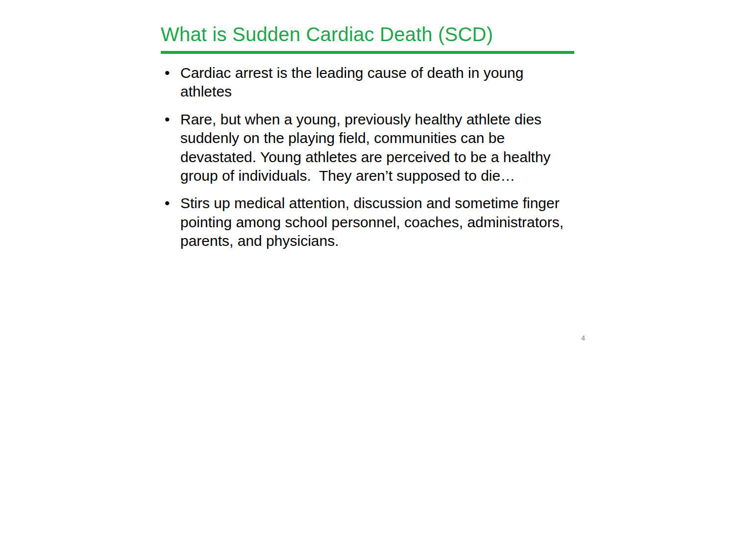What is Sudden Cardiac Death (SCD)
Cardiac arrest is the leading cause of death in young athletes
Rare, but when a young, previously healthy athlete dies suddenly on the playing field, communities can be devastated. Young athletes are perceived to be a healthy group of individuals. They aren’t supposed to die…
Stirs up medical attention, discussion and sometime finger pointing among school personnel, coaches, administrators, parents, and physicians.
4